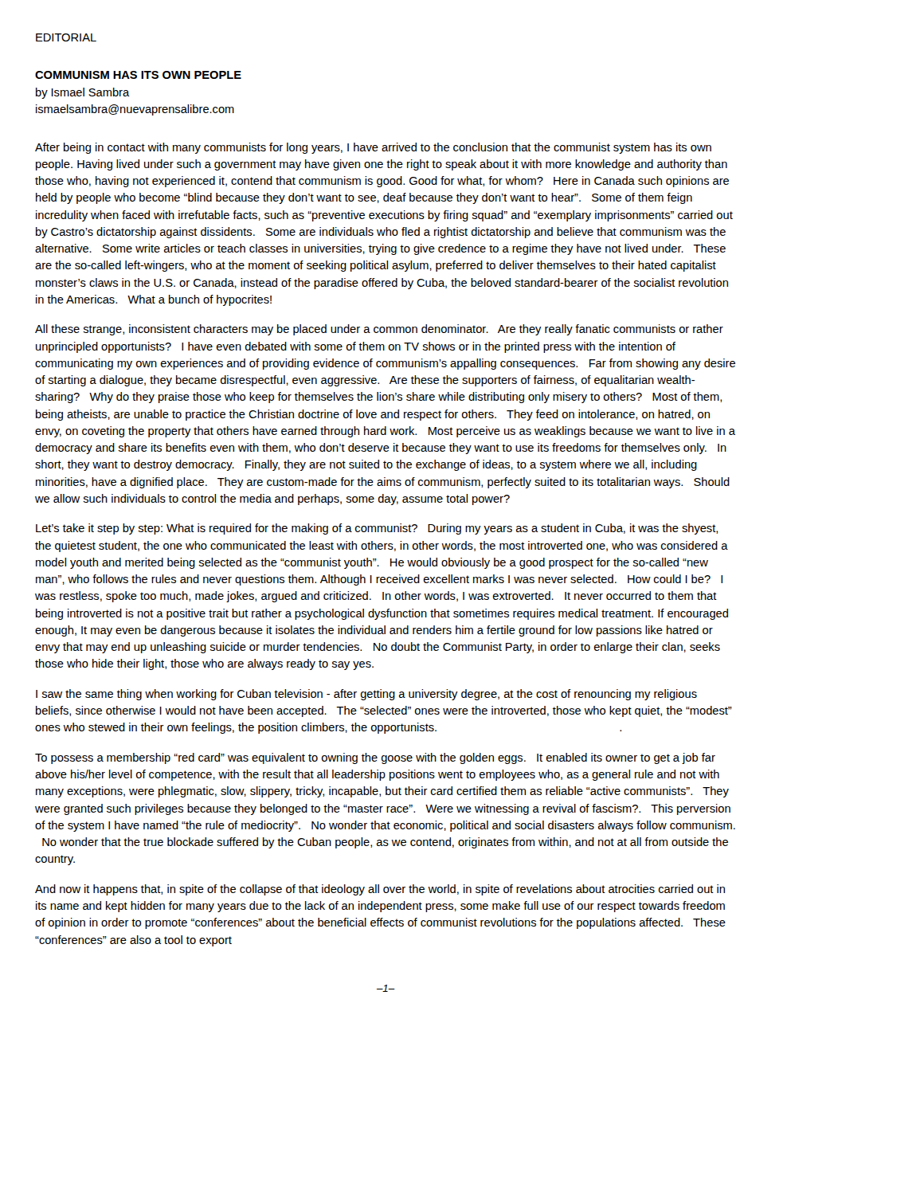EDITORIAL
Communism Has Its Own People
by Ismael Sambra
ismaelsambra@nuevaprensalibre.com
After being in contact with many communists for long years, I have arrived to the conclusion that the communist system has its own people. Having lived under such a government may have given one the right to speak about it with more knowledge and authority than those who, having not experienced it, contend that communism is good. Good for what, for whom? Here in Canada such opinions are held by people who become “blind because they don’t want to see, deaf because they don’t want to hear”. Some of them feign incredulity when faced with irrefutable facts, such as “preventive executions by firing squad” and “exemplary imprisonments” carried out by Castro’s dictatorship against dissidents. Some are individuals who fled a rightist dictatorship and believe that communism was the alternative. Some write articles or teach classes in universities, trying to give credence to a regime they have not lived under. These are the so-called left-wingers, who at the moment of seeking political asylum, preferred to deliver themselves to their hated capitalist monster’s claws in the U.S. or Canada, instead of the paradise offered by Cuba, the beloved standard-bearer of the socialist revolution in the Americas. What a bunch of hypocrites!
All these strange, inconsistent characters may be placed under a common denominator. Are they really fanatic communists or rather unprincipled opportunists? I have even debated with some of them on TV shows or in the printed press with the intention of communicating my own experiences and of providing evidence of communism’s appalling consequences. Far from showing any desire of starting a dialogue, they became disrespectful, even aggressive. Are these the supporters of fairness, of equalitarian wealth-sharing? Why do they praise those who keep for themselves the lion’s share while distributing only misery to others? Most of them, being atheists, are unable to practice the Christian doctrine of love and respect for others. They feed on intolerance, on hatred, on envy, on coveting the property that others have earned through hard work. Most perceive us as weaklings because we want to live in a democracy and share its benefits even with them, who don’t deserve it because they want to use its freedoms for themselves only. In short, they want to destroy democracy. Finally, they are not suited to the exchange of ideas, to a system where we all, including minorities, have a dignified place. They are custom-made for the aims of communism, perfectly suited to its totalitarian ways. Should we allow such individuals to control the media and perhaps, some day, assume total power?
Let’s take it step by step: What is required for the making of a communist? During my years as a student in Cuba, it was the shyest, the quietest student, the one who communicated the least with others, in other words, the most introverted one, who was considered a model youth and merited being selected as the “communist youth”. He would obviously be a good prospect for the so-called “new man”, who follows the rules and never questions them. Although I received excellent marks I was never selected. How could I be? I was restless, spoke too much, made jokes, argued and criticized. In other words, I was extroverted. It never occurred to them that being introverted is not a positive trait but rather a psychological dysfunction that sometimes requires medical treatment. If encouraged enough, It may even be dangerous because it isolates the individual and renders him a fertile ground for low passions like hatred or envy that may end up unleashing suicide or murder tendencies. No doubt the Communist Party, in order to enlarge their clan, seeks those who hide their light, those who are always ready to say yes.
I saw the same thing when working for Cuban television - after getting a university degree, at the cost of renouncing my religious beliefs, since otherwise I would not have been accepted. The “selected” ones were the introverted, those who kept quiet, the “modest” ones who stewed in their own feelings, the position climbers, the opportunists. .
To possess a membership “red card” was equivalent to owning the goose with the golden eggs. It enabled its owner to get a job far above his/her level of competence, with the result that all leadership positions went to employees who, as a general rule and not with many exceptions, were phlegmatic, slow, slippery, tricky, incapable, but their card certified them as reliable “active communists”. They were granted such privileges because they belonged to the “master race”. Were we witnessing a revival of fascism?. This perversion of the system I have named “the rule of mediocrity”. No wonder that economic, political and social disasters always follow communism. No wonder that the true blockade suffered by the Cuban people, as we contend, originates from within, and not at all from outside the country.
And now it happens that, in spite of the collapse of that ideology all over the world, in spite of revelations about atrocities carried out in its name and kept hidden for many years due to the lack of an independent press, some make full use of our respect towards freedom of opinion in order to promote “conferences” about the beneficial effects of communist revolutions for the populations affected. These “conferences” are also a tool to export
–1–